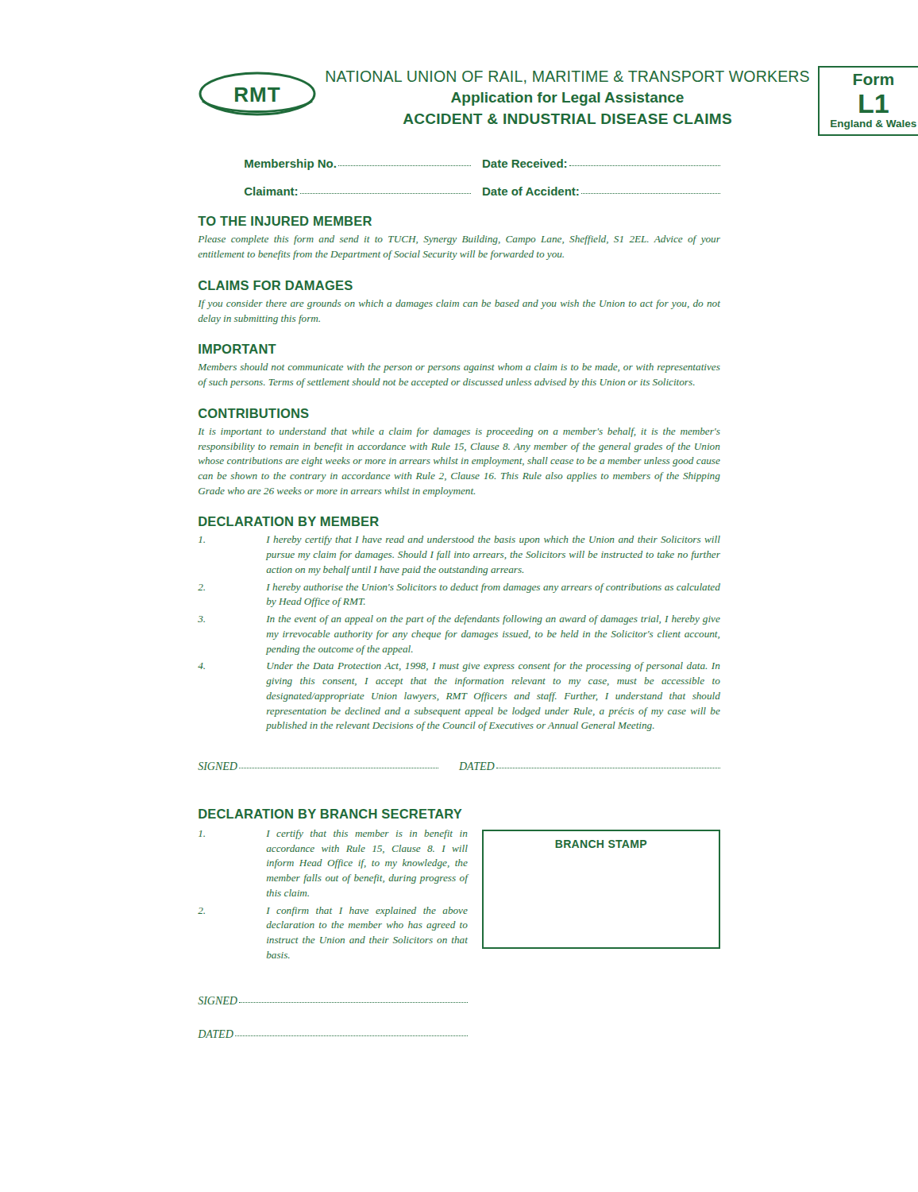RMT
NATIONAL UNION OF RAIL, MARITIME & TRANSPORT WORKERS
Application for Legal Assistance
ACCIDENT & INDUSTRIAL DISEASE CLAIMS
Form
L1
England & Wales
Membership No.
Date Received:
Claimant:
Date of Accident:
TO THE INJURED MEMBER
Please complete this form and send it to TUCH, Synergy Building, Campo Lane, Sheffield, S1 2EL. Advice of your entitlement to benefits from the Department of Social Security will be forwarded to you.
CLAIMS FOR DAMAGES
If you consider there are grounds on which a damages claim can be based and you wish the Union to act for you, do not delay in submitting this form.
IMPORTANT
Members should not communicate with the person or persons against whom a claim is to be made, or with representatives of such persons. Terms of settlement should not be accepted or discussed unless advised by this Union or its Solicitors.
CONTRIBUTIONS
It is important to understand that while a claim for damages is proceeding on a member's behalf, it is the member's responsibility to remain in benefit in accordance with Rule 15, Clause 8. Any member of the general grades of the Union whose contributions are eight weeks or more in arrears whilst in employment, shall cease to be a member unless good cause can be shown to the contrary in accordance with Rule 2, Clause 16. This Rule also applies to members of the Shipping Grade who are 26 weeks or more in arrears whilst in employment.
DECLARATION BY MEMBER
I hereby certify that I have read and understood the basis upon which the Union and their Solicitors will pursue my claim for damages. Should I fall into arrears, the Solicitors will be instructed to take no further action on my behalf until I have paid the outstanding arrears.
I hereby authorise the Union's Solicitors to deduct from damages any arrears of contributions as calculated by Head Office of RMT.
In the event of an appeal on the part of the defendants following an award of damages trial, I hereby give my irrevocable authority for any cheque for damages issued, to be held in the Solicitor's client account, pending the outcome of the appeal.
Under the Data Protection Act, 1998, I must give express consent for the processing of personal data. In giving this consent, I accept that the information relevant to my case, must be accessible to designated/appropriate Union lawyers, RMT Officers and staff. Further, I understand that should representation be declined and a subsequent appeal be lodged under Rule, a précis of my case will be published in the relevant Decisions of the Council of Executives or Annual General Meeting.
SIGNED
DATED
DECLARATION BY BRANCH SECRETARY
I certify that this member is in benefit in accordance with Rule 15, Clause 8. I will inform Head Office if, to my knowledge, the member falls out of benefit, during progress of this claim.
I confirm that I have explained the above declaration to the member who has agreed to instruct the Union and their Solicitors on that basis.
SIGNED
DATED
BRANCH STAMP